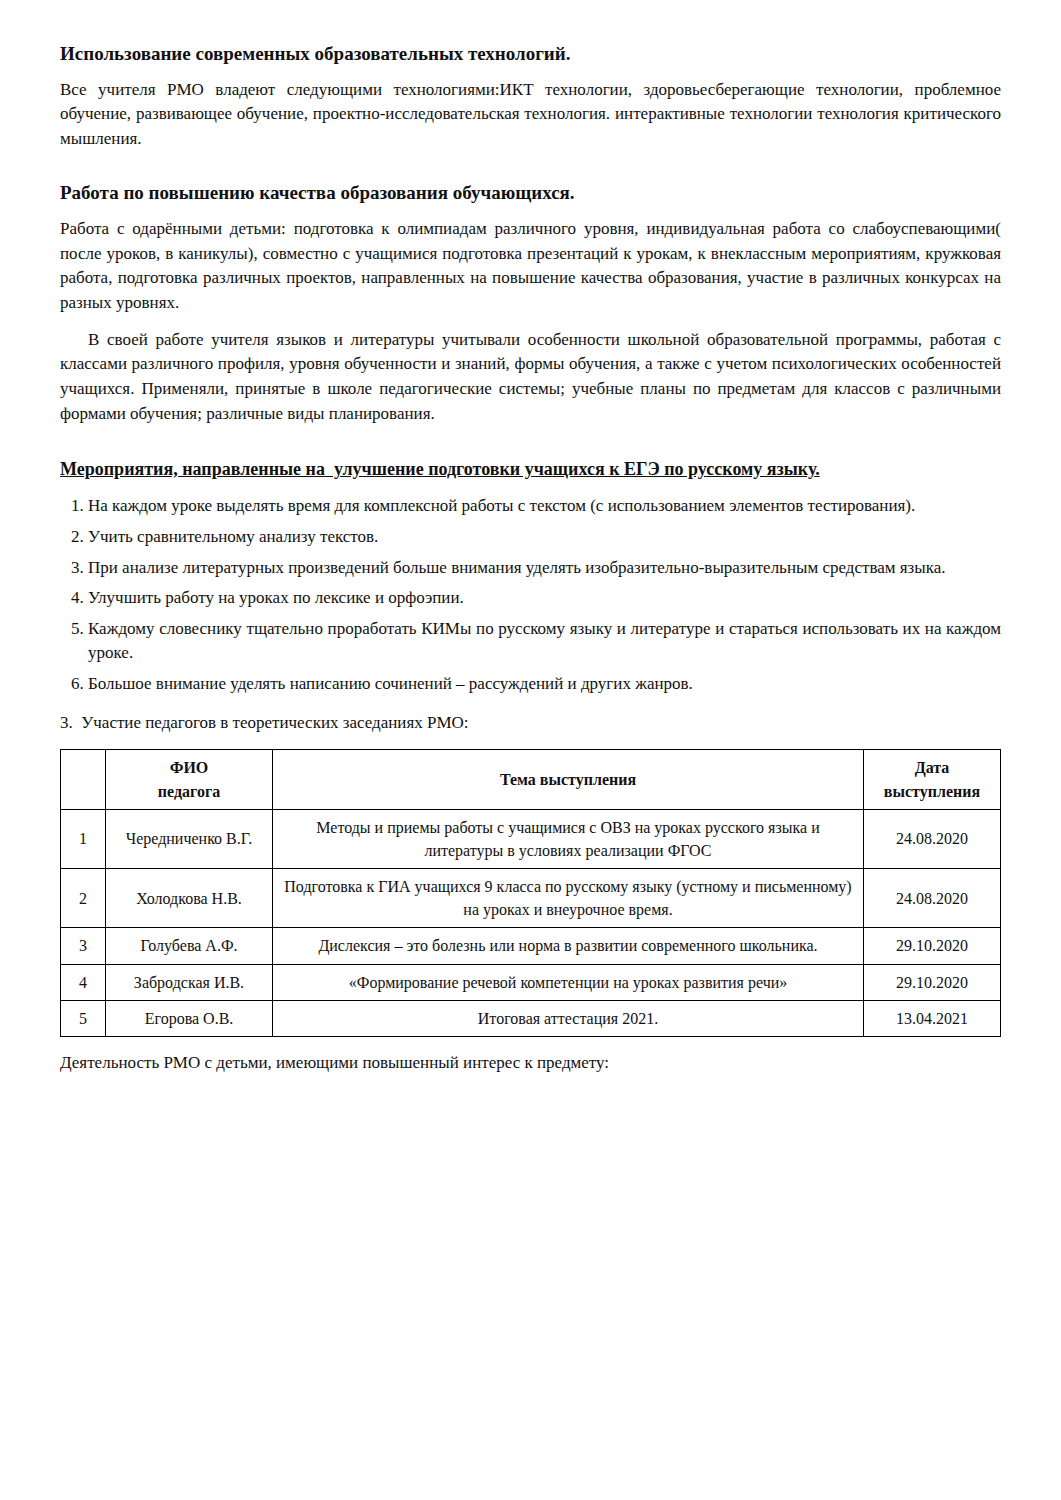Использование современных образовательных технологий.
Все учителя РМО владеют следующими технологиями:ИКТ технологии, здоровьесберегающие технологии, проблемное обучение, развивающее обучение, проектно-исследовательская технология. интерактивные технологии технология критического мышления.
Работа по повышению качества образования обучающихся.
Работа с одарёнными детьми: подготовка к олимпиадам различного уровня, индивидуальная работа со слабоуспевающими( после уроков, в каникулы), совместно с учащимися подготовка презентаций к урокам, к внеклассным мероприятиям, кружковая работа, подготовка различных проектов, направленных на повышение качества образования, участие в различных конкурсах на разных уровнях.
В своей работе учителя языков и литературы учитывали особенности школьной образовательной программы, работая с классами различного профиля, уровня обученности и знаний, формы обучения, а также с учетом психологических особенностей учащихся. Применяли, принятые в школе педагогические системы; учебные планы по предметам для классов с различными формами обучения; различные виды планирования.
Мероприятия, направленные на улучшение подготовки учащихся к ЕГЭ по русскому языку.
На каждом уроке выделять время для комплексной работы с текстом (с использованием элементов тестирования).
Учить сравнительному анализу текстов.
При анализе литературных произведений больше внимания уделять изобразительно-выразительным средствам языка.
Улучшить работу на уроках по лексике и орфоэпии.
Каждому словеснику тщательно проработать КИМы по русскому языку и литературе и стараться использовать их на каждом уроке.
Большое внимание уделять написанию сочинений – рассуждений и других жанров.
3. Участие педагогов в теоретических заседаниях РМО:
| | ФИО педагога | Тема выступления | Дата выступления |
| --- | --- | --- | --- |
| 1 | Чередниченко В.Г. | Методы и приемы работы с учащимися с ОВЗ на уроках русского языка и литературы в условиях реализации ФГОС | 24.08.2020 |
| 2 | Холодкова Н.В. | Подготовка к ГИА учащихся 9 класса по русскому языку (устному и письменному) на уроках и внеурочное время. | 24.08.2020 |
| 3 | Голубева А.Ф. | Дислексия – это болезнь или норма в развитии современного школьника. | 29.10.2020 |
| 4 | Забродская И.В. | «Формирование речевой компетенции на уроках развития речи» | 29.10.2020 |
| 5 | Егорова О.В. | Итоговая аттестация 2021. | 13.04.2021 |
Деятельность РМО с детьми, имеющими повышенный интерес к предмету: